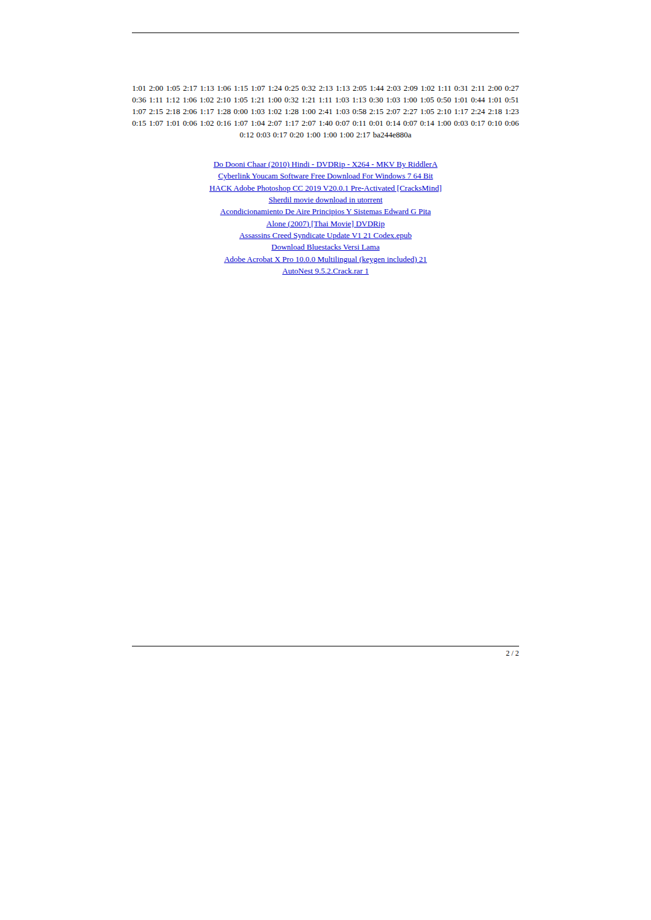1:01 2:00 1:05 2:17 1:13 1:06 1:15 1:07 1:24 0:25 0:32 2:13 1:13 2:05 1:44 2:03 2:09 1:02 1:11 0:31 2:11 2:00 0:27 0:36 1:11 1:12 1:06 1:02 2:10 1:05 1:21 1:00 0:32 1:21 1:11 1:03 1:13 0:30 1:03 1:00 1:05 0:50 1:01 0:44 1:01 0:51 1:07 2:15 2:18 2:06 1:17 1:28 0:00 1:03 1:02 1:28 1:00 2:41 1:03 0:58 2:15 2:07 2:27 1:05 2:10 1:17 2:24 2:18 1:23 0:15 1:07 1:01 0:06 1:02 0:16 1:07 1:04 2:07 1:17 2:07 1:40 0:07 0:11 0:01 0:14 0:07 0:14 1:00 0:03 0:17 0:10 0:06 0:12 0:03 0:17 0:20 1:00 1:00 1:00 2:17 ba244e880a
Do Dooni Chaar (2010) Hindi - DVDRip - X264 - MKV By RiddlerA Cyberlink Youcam Software Free Download For Windows 7 64 Bit HACK Adobe Photoshop CC 2019 V20.0.1 Pre-Activated [CracksMind] Sherdil movie download in utorrent Acondicionamiento De Aire Principios Y Sistemas Edward G Pita Alone (2007) [Thai Movie] DVDRip Assassins Creed Syndicate Update V1 21 Codex.epub Download Bluestacks Versi Lama Adobe Acrobat X Pro 10.0.0 Multilingual (keygen included) 21 AutoNest 9.5.2.Crack.rar 1
2 / 2